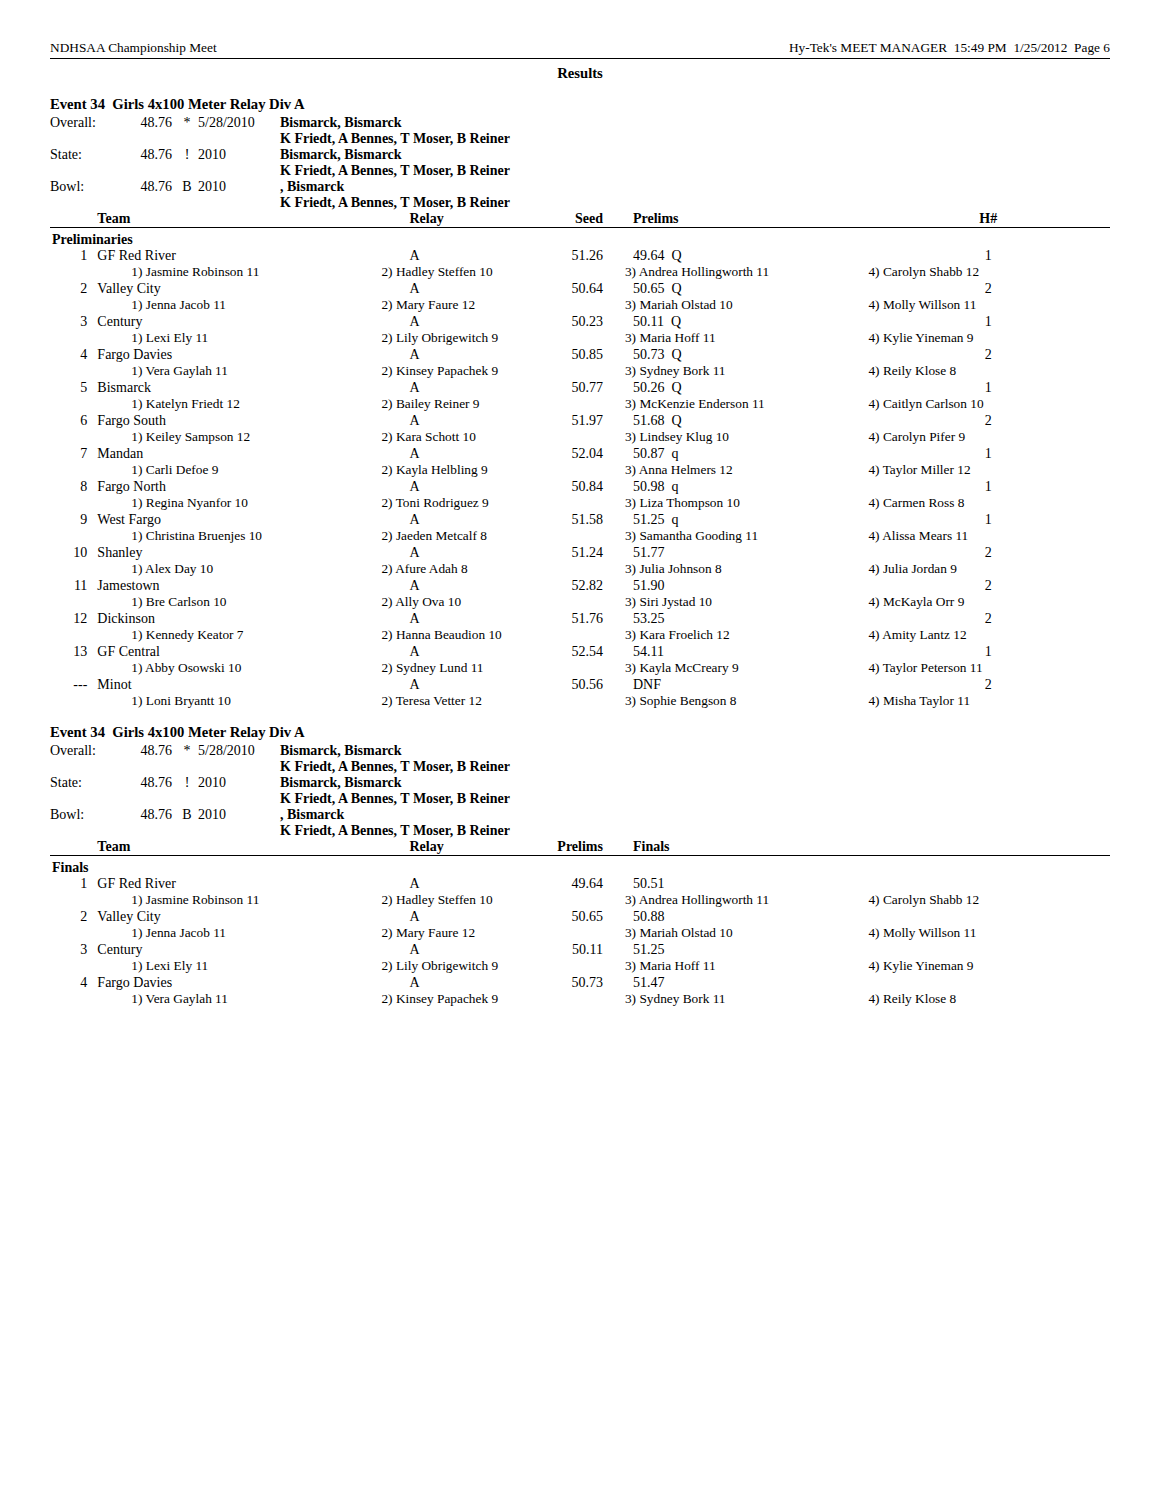NDHSAA Championship Meet
Hy-Tek's MEET MANAGER 15:49 PM 1/25/2012 Page 6
Results
Event 34 Girls 4x100 Meter Relay Div A
| Overall: | 48.76 | * | 5/28/2010 | Bismarck, Bismarck |
| | K Friedt, A Bennes, T Moser, B Reiner |
| State: | 48.76 | ! | 2010 | Bismarck, Bismarck |
| | K Friedt, A Bennes, T Moser, B Reiner |
| Bowl: | 48.76 | B | 2010 | , Bismarck |
| | K Friedt, A Bennes, T Moser, B Reiner |
| | Team | Relay | Seed | Prelims | H# |
| Preliminaries |
| 1 | GF Red River | A | 51.26 | 49.64 Q | 1 |
| | 1) Jasmine Robinson 11 | 2) Hadley Steffen 10 | 3) Andrea Hollingworth 11 | 4) Carolyn Shabb 12 |
| 2 | Valley City | A | 50.64 | 50.65 Q | 2 |
| | 1) Jenna Jacob 11 | 2) Mary Faure 12 | 3) Mariah Olstad 10 | 4) Molly Willson 11 |
| 3 | Century | A | 50.23 | 50.11 Q | 1 |
| | 1) Lexi Ely 11 | 2) Lily Obrigewitch 9 | 3) Maria Hoff 11 | 4) Kylie Yineman 9 |
| 4 | Fargo Davies | A | 50.85 | 50.73 Q | 2 |
| | 1) Vera Gaylah 11 | 2) Kinsey Papachek 9 | 3) Sydney Bork 11 | 4) Reily Klose 8 |
| 5 | Bismarck | A | 50.77 | 50.26 Q | 1 |
| | 1) Katelyn Friedt 12 | 2) Bailey Reiner 9 | 3) McKenzie Enderson 11 | 4) Caitlyn Carlson 10 |
| 6 | Fargo South | A | 51.97 | 51.68 Q | 2 |
| | 1) Keiley Sampson 12 | 2) Kara Schott 10 | 3) Lindsey Klug 10 | 4) Carolyn Pifer 9 |
| 7 | Mandan | A | 52.04 | 50.87 q | 1 |
| | 1) Carli Defoe 9 | 2) Kayla Helbling 9 | 3) Anna Helmers 12 | 4) Taylor Miller 12 |
| 8 | Fargo North | A | 50.84 | 50.98 q | 1 |
| | 1) Regina Nyanfor 10 | 2) Toni Rodriguez 9 | 3) Liza Thompson 10 | 4) Carmen Ross 8 |
| 9 | West Fargo | A | 51.58 | 51.25 q | 1 |
| | 1) Christina Bruenjes 10 | 2) Jaeden Metcalf 8 | 3) Samantha Gooding 11 | 4) Alissa Mears 11 |
| 10 | Shanley | A | 51.24 | 51.77 | 2 |
| | 1) Alex Day 10 | 2) Afure Adah 8 | 3) Julia Johnson 8 | 4) Julia Jordan 9 |
| 11 | Jamestown | A | 52.82 | 51.90 | 2 |
| | 1) Bre Carlson 10 | 2) Ally Ova 10 | 3) Siri Jystad 10 | 4) McKayla Orr 9 |
| 12 | Dickinson | A | 51.76 | 53.25 | 2 |
| | 1) Kennedy Keator 7 | 2) Hanna Beaudion 10 | 3) Kara Froelich 12 | 4) Amity Lantz 12 |
| 13 | GF Central | A | 52.54 | 54.11 | 1 |
| | 1) Abby Osowski 10 | 2) Sydney Lund 11 | 3) Kayla McCreary 9 | 4) Taylor Peterson 11 |
| --- | Minot | A | 50.56 | DNF | 2 |
| | 1) Loni Bryantt 10 | 2) Teresa Vetter 12 | 3) Sophie Bengson 8 | 4) Misha Taylor 11 |
Event 34 Girls 4x100 Meter Relay Div A
| Overall: | 48.76 | * | 5/28/2010 | Bismarck, Bismarck |
| | K Friedt, A Bennes, T Moser, B Reiner |
| State: | 48.76 | ! | 2010 | Bismarck, Bismarck |
| | K Friedt, A Bennes, T Moser, B Reiner |
| Bowl: | 48.76 | B | 2010 | , Bismarck |
| | K Friedt, A Bennes, T Moser, B Reiner |
| | Team | Relay | Prelims | Finals | |
| Finals |
| 1 | GF Red River | A | 49.64 | 50.51 | |
| | 1) Jasmine Robinson 11 | 2) Hadley Steffen 10 | 3) Andrea Hollingworth 11 | 4) Carolyn Shabb 12 |
| 2 | Valley City | A | 50.65 | 50.88 | |
| | 1) Jenna Jacob 11 | 2) Mary Faure 12 | 3) Mariah Olstad 10 | 4) Molly Willson 11 |
| 3 | Century | A | 50.11 | 51.25 | |
| | 1) Lexi Ely 11 | 2) Lily Obrigewitch 9 | 3) Maria Hoff 11 | 4) Kylie Yineman 9 |
| 4 | Fargo Davies | A | 50.73 | 51.47 | |
| | 1) Vera Gaylah 11 | 2) Kinsey Papachek 9 | 3) Sydney Bork 11 | 4) Reily Klose 8 |